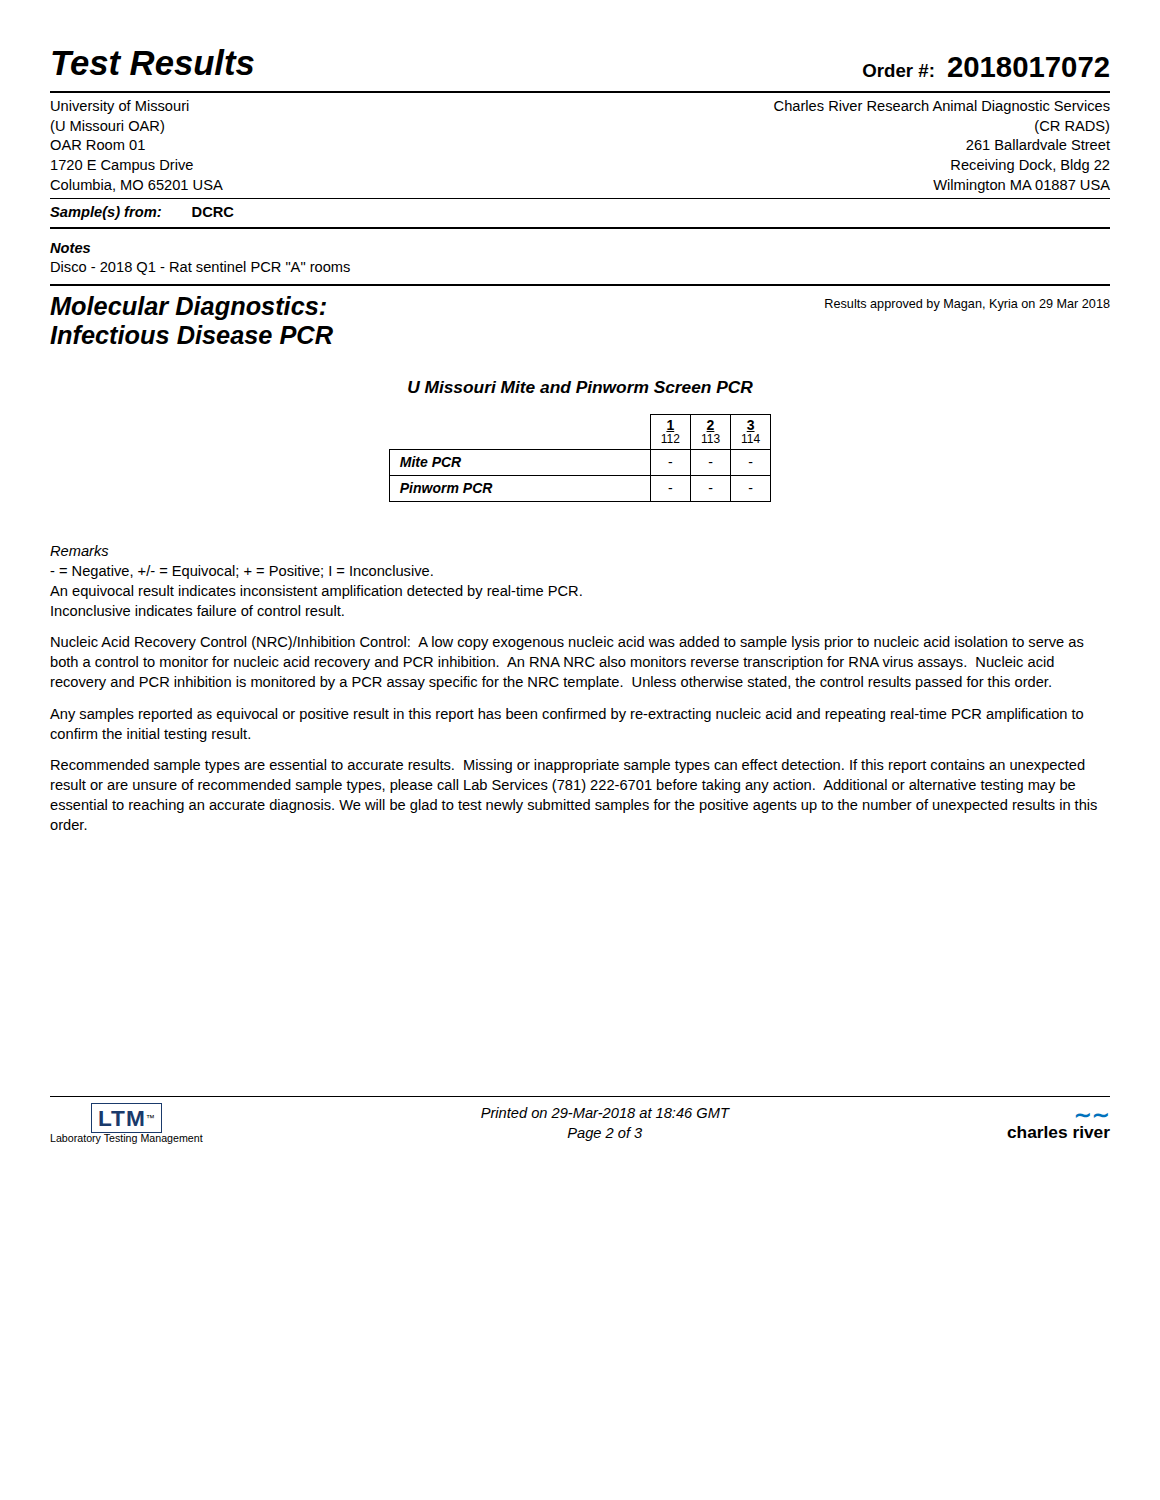Test Results
Order #:2018017072
University of Missouri
(U Missouri OAR)
OAR Room 01
1720 E Campus Drive
Columbia, MO 65201 USA
Charles River Research Animal Diagnostic Services
(CR RADS)
261 Ballardvale Street
Receiving Dock, Bldg 22
Wilmington MA 01887 USA
Sample(s) from: DCRC
Notes
Disco - 2018 Q1 - Rat sentinel PCR "A" rooms
Molecular Diagnostics:
Infectious Disease PCR
Results approved by Magan, Kyria on 29 Mar 2018
U Missouri Mite and Pinworm Screen PCR
| | 1 112 | 2 113 | 3 114 |
| Mite PCR | - | - | - |
| Pinworm PCR | - | - | - |
Remarks
- = Negative, +/- = Equivocal; + = Positive; I = Inconclusive.
An equivocal result indicates inconsistent amplification detected by real-time PCR.
Inconclusive indicates failure of control result.
Nucleic Acid Recovery Control (NRC)/Inhibition Control: A low copy exogenous nucleic acid was added to sample lysis prior to nucleic acid isolation to serve as both a control to monitor for nucleic acid recovery and PCR inhibition. An RNA NRC also monitors reverse transcription for RNA virus assays. Nucleic acid recovery and PCR inhibition is monitored by a PCR assay specific for the NRC template. Unless otherwise stated, the control results passed for this order.
Any samples reported as equivocal or positive result in this report has been confirmed by re-extracting nucleic acid and repeating real-time PCR amplification to confirm the initial testing result.
Recommended sample types are essential to accurate results. Missing or inappropriate sample types can effect detection. If this report contains an unexpected result or are unsure of recommended sample types, please call Lab Services (781) 222-6701 before taking any action. Additional or alternative testing may be essential to reaching an accurate diagnosis. We will be glad to test newly submitted samples for the positive agents up to the number of unexpected results in this order.
LTM™
Laboratory Testing Management
Printed on 29-Mar-2018 at 18:46 GMT
Page 2 of 3
∼∼ charles river